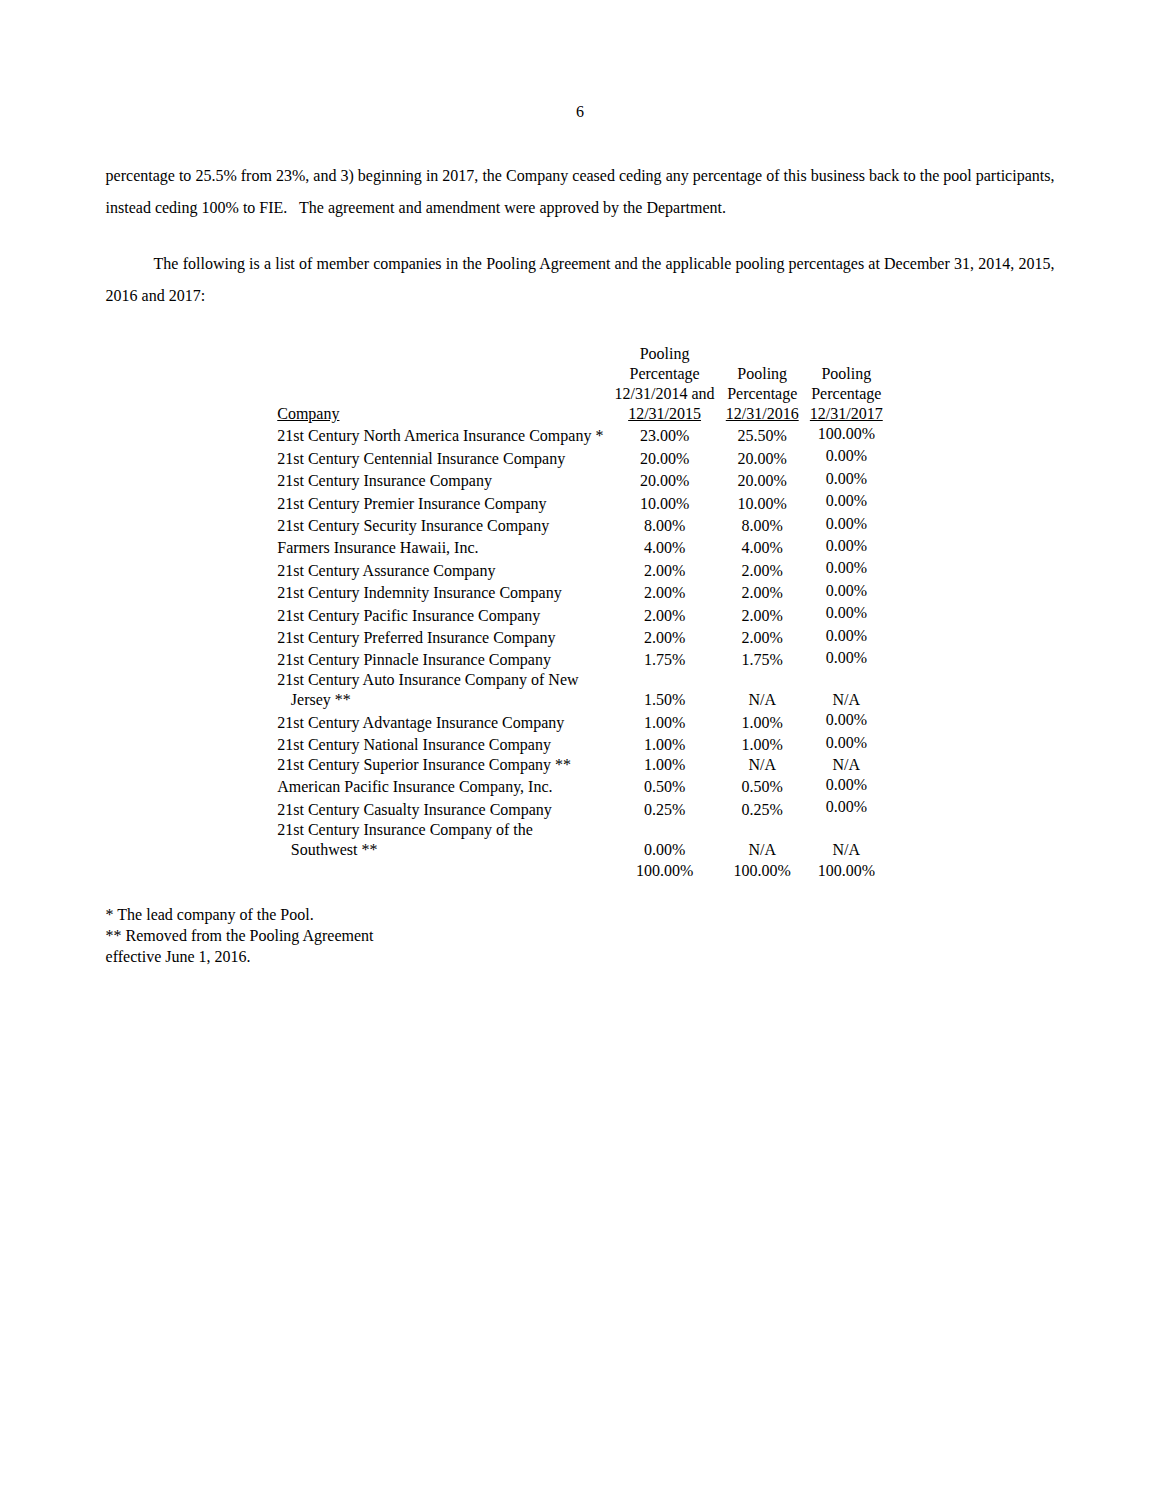6
percentage to 25.5% from 23%, and 3) beginning in 2017, the Company ceased ceding any percentage of this business back to the pool participants, instead ceding 100% to FIE. The agreement and amendment were approved by the Department.
The following is a list of member companies in the Pooling Agreement and the applicable pooling percentages at December 31, 2014, 2015, 2016 and 2017:
| | Pooling | | |
| --- | --- | --- | --- |
| | Percentage | Pooling | Pooling |
| | 12/31/2014 and | Percentage | Percentage |
| Company | 12/31/2015 | 12/31/2016 | 12/31/2017 |
| 21st Century North America Insurance Company * | 23.00% | 25.50% | 100.00% |
| 21st Century Centennial Insurance Company | 20.00% | 20.00% | 0.00% |
| 21st Century Insurance Company | 20.00% | 20.00% | 0.00% |
| 21st Century Premier Insurance Company | 10.00% | 10.00% | 0.00% |
| 21st Century Security Insurance Company | 8.00% | 8.00% | 0.00% |
| Farmers Insurance Hawaii, Inc. | 4.00% | 4.00% | 0.00% |
| 21st Century Assurance Company | 2.00% | 2.00% | 0.00% |
| 21st Century Indemnity Insurance Company | 2.00% | 2.00% | 0.00% |
| 21st Century Pacific Insurance Company | 2.00% | 2.00% | 0.00% |
| 21st Century Preferred Insurance Company | 2.00% | 2.00% | 0.00% |
| 21st Century Pinnacle Insurance Company | 1.75% | 1.75% | 0.00% |
| 21st Century Auto Insurance Company of New | | | |
| Jersey ** | 1.50% | N/A | N/A |
| 21st Century Advantage Insurance Company | 1.00% | 1.00% | 0.00% |
| 21st Century National Insurance Company | 1.00% | 1.00% | 0.00% |
| 21st Century Superior Insurance Company ** | 1.00% | N/A | N/A |
| American Pacific Insurance Company, Inc. | 0.50% | 0.50% | 0.00% |
| 21st Century Casualty Insurance Company | 0.25% | 0.25% | 0.00% |
| 21st Century Insurance Company of the | | | |
| Southwest ** | 0.00% | N/A | N/A |
| | 100.00% | 100.00% | 100.00% |
* The lead company of the Pool.
** Removed from the Pooling Agreement
effective June 1, 2016.